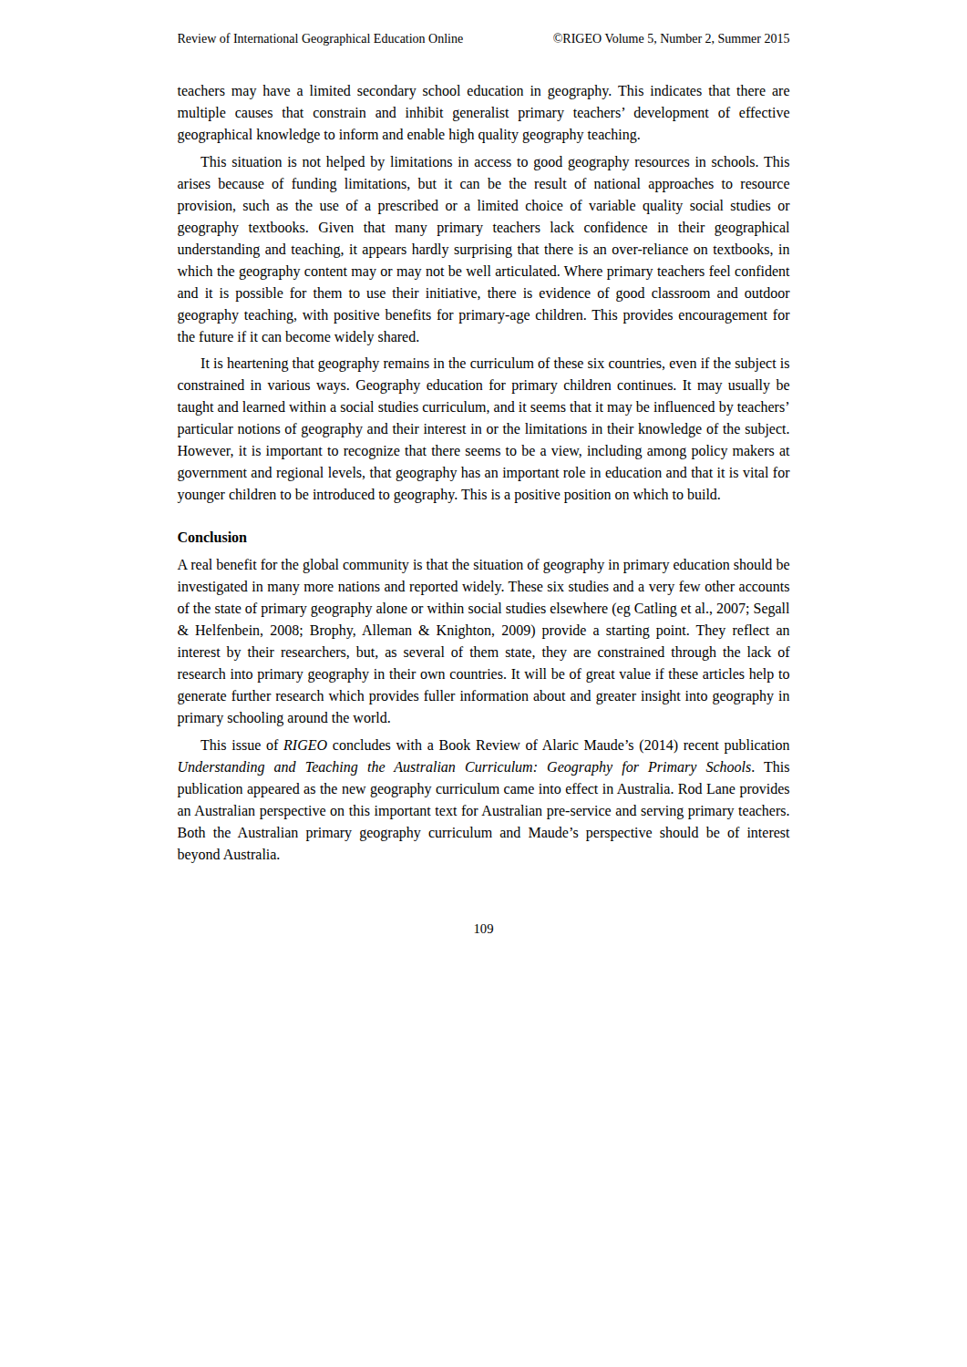Review of International Geographical Education Online ©RIGEO Volume 5, Number 2, Summer 2015
teachers may have a limited secondary school education in geography. This indicates that there are multiple causes that constrain and inhibit generalist primary teachers’ development of effective geographical knowledge to inform and enable high quality geography teaching.
This situation is not helped by limitations in access to good geography resources in schools. This arises because of funding limitations, but it can be the result of national approaches to resource provision, such as the use of a prescribed or a limited choice of variable quality social studies or geography textbooks. Given that many primary teachers lack confidence in their geographical understanding and teaching, it appears hardly surprising that there is an over-reliance on textbooks, in which the geography content may or may not be well articulated. Where primary teachers feel confident and it is possible for them to use their initiative, there is evidence of good classroom and outdoor geography teaching, with positive benefits for primary-age children. This provides encouragement for the future if it can become widely shared.
It is heartening that geography remains in the curriculum of these six countries, even if the subject is constrained in various ways. Geography education for primary children continues. It may usually be taught and learned within a social studies curriculum, and it seems that it may be influenced by teachers’ particular notions of geography and their interest in or the limitations in their knowledge of the subject. However, it is important to recognize that there seems to be a view, including among policy makers at government and regional levels, that geography has an important role in education and that it is vital for younger children to be introduced to geography. This is a positive position on which to build.
Conclusion
A real benefit for the global community is that the situation of geography in primary education should be investigated in many more nations and reported widely. These six studies and a very few other accounts of the state of primary geography alone or within social studies elsewhere (eg Catling et al., 2007; Segall & Helfenbein, 2008; Brophy, Alleman & Knighton, 2009) provide a starting point. They reflect an interest by their researchers, but, as several of them state, they are constrained through the lack of research into primary geography in their own countries. It will be of great value if these articles help to generate further research which provides fuller information about and greater insight into geography in primary schooling around the world.
This issue of RIGEO concludes with a Book Review of Alaric Maude’s (2014) recent publication Understanding and Teaching the Australian Curriculum: Geography for Primary Schools. This publication appeared as the new geography curriculum came into effect in Australia. Rod Lane provides an Australian perspective on this important text for Australian pre-service and serving primary teachers. Both the Australian primary geography curriculum and Maude’s perspective should be of interest beyond Australia.
109